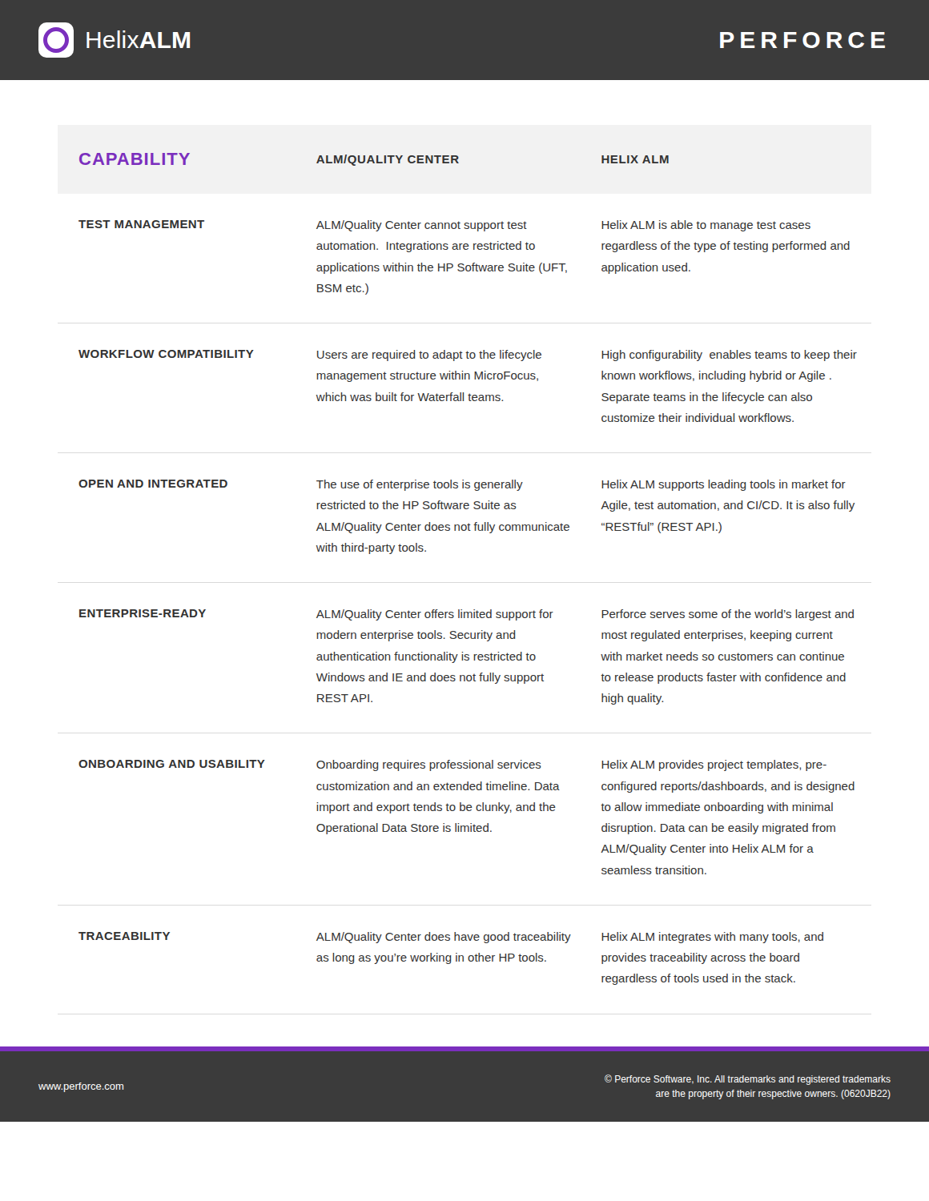Helix ALM
PERFORCE
| CAPABILITY | ALM/QUALITY CENTER | HELIX ALM |
| --- | --- | --- |
| TEST MANAGEMENT | ALM/Quality Center cannot support test automation. Integrations are restricted to applications within the HP Software Suite (UFT, BSM etc.) | Helix ALM is able to manage test cases regardless of the type of testing performed and application used. |
| WORKFLOW COMPATIBILITY | Users are required to adapt to the lifecycle management structure within MicroFocus, which was built for Waterfall teams. | High configurability enables teams to keep their known workflows, including hybrid or Agile . Separate teams in the lifecycle can also customize their individual workflows. |
| OPEN AND INTEGRATED | The use of enterprise tools is generally restricted to the HP Software Suite as ALM/Quality Center does not fully communicate with third-party tools. | Helix ALM supports leading tools in market for Agile, test automation, and CI/CD. It is also fully “RESTful” (REST API.) |
| ENTERPRISE-READY | ALM/Quality Center offers limited support for modern enterprise tools. Security and authentication functionality is restricted to Windows and IE and does not fully support REST API. | Perforce serves some of the world’s largest and most regulated enterprises, keeping current with market needs so customers can continue to release products faster with confidence and high quality. |
| ONBOARDING AND USABILITY | Onboarding requires professional services customization and an extended timeline. Data import and export tends to be clunky, and the Operational Data Store is limited. | Helix ALM provides project templates, pre-configured reports/dashboards, and is designed to allow immediate onboarding with minimal disruption. Data can be easily migrated from ALM/Quality Center into Helix ALM for a seamless transition. |
| TRACEABILITY | ALM/Quality Center does have good traceability as long as you’re working in other HP tools. | Helix ALM integrates with many tools, and provides traceability across the board regardless of tools used in the stack. |
www.perforce.com
© Perforce Software, Inc. All trademarks and registered trademarks
are the property of their respective owners. (0620JB22)